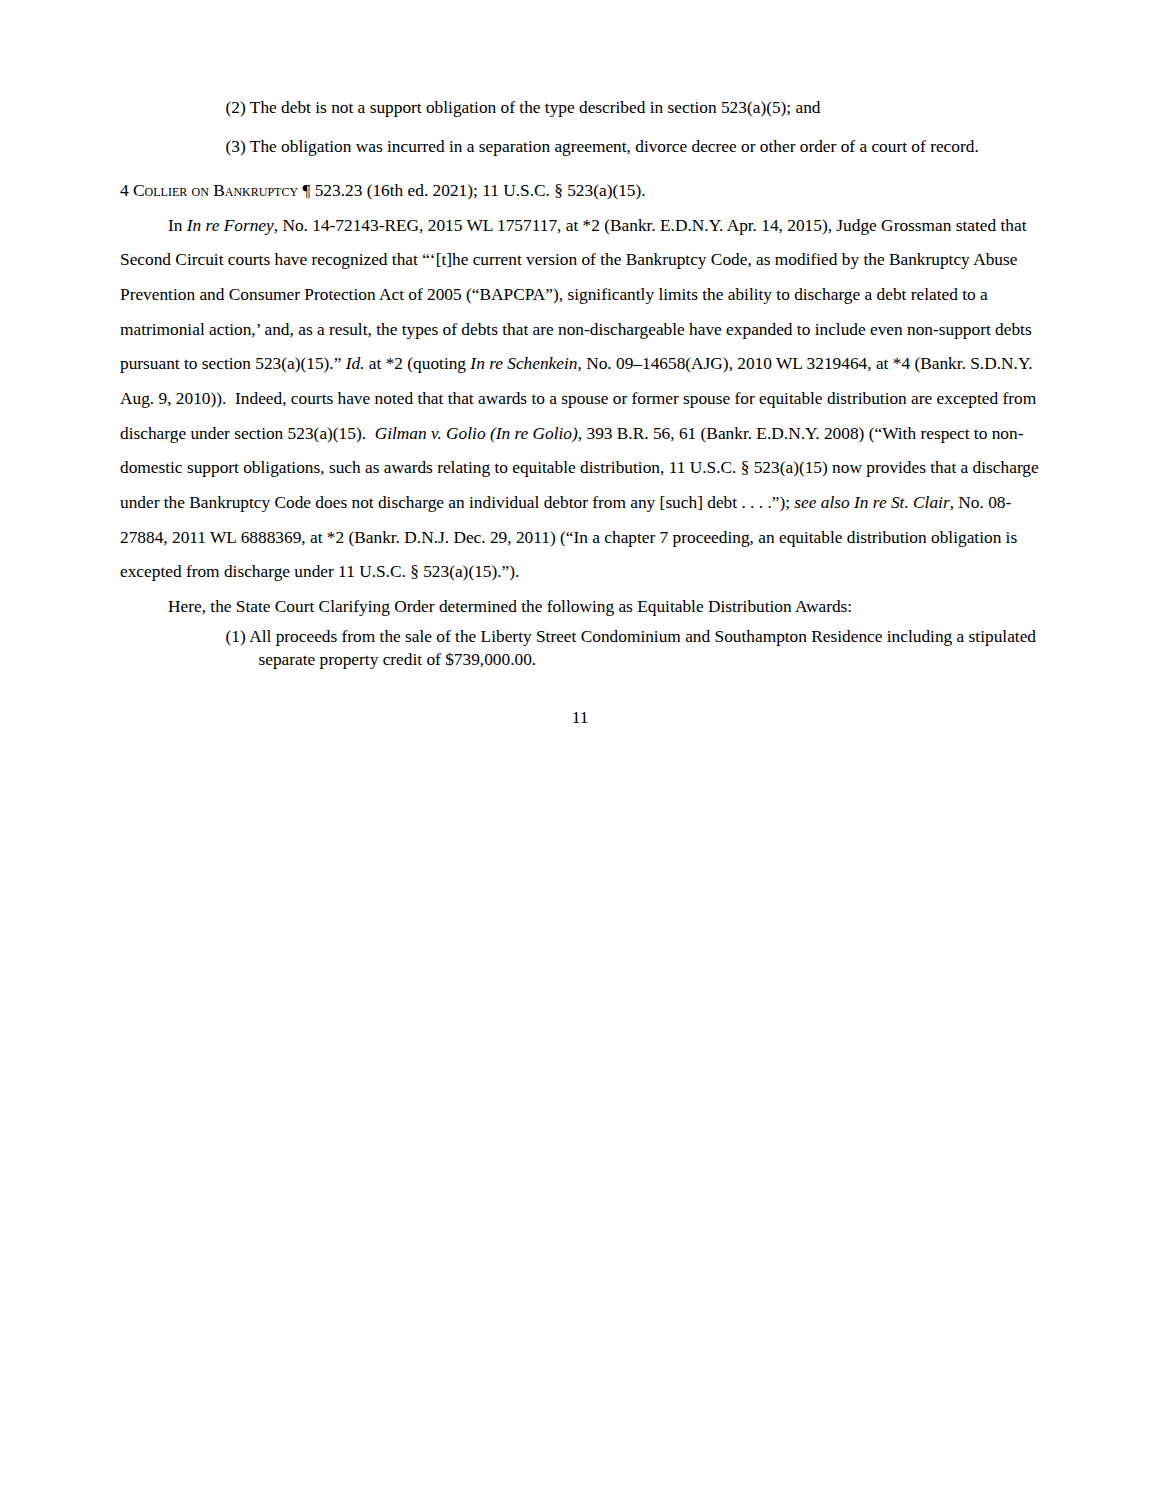(2) The debt is not a support obligation of the type described in section 523(a)(5); and
(3) The obligation was incurred in a separation agreement, divorce decree or other order of a court of record.
4 Collier on Bankruptcy ¶ 523.23 (16th ed. 2021); 11 U.S.C. § 523(a)(15).
In In re Forney, No. 14-72143-REG, 2015 WL 1757117, at *2 (Bankr. E.D.N.Y. Apr. 14, 2015), Judge Grossman stated that Second Circuit courts have recognized that “‘[t]he current version of the Bankruptcy Code, as modified by the Bankruptcy Abuse Prevention and Consumer Protection Act of 2005 (“BAPCPA”), significantly limits the ability to discharge a debt related to a matrimonial action,’ and, as a result, the types of debts that are non-dischargeable have expanded to include even non-support debts pursuant to section 523(a)(15).” Id. at *2 (quoting In re Schenkein, No. 09–14658(AJG), 2010 WL 3219464, at *4 (Bankr. S.D.N.Y. Aug. 9, 2010)). Indeed, courts have noted that that awards to a spouse or former spouse for equitable distribution are excepted from discharge under section 523(a)(15). Gilman v. Golio (In re Golio), 393 B.R. 56, 61 (Bankr. E.D.N.Y. 2008) (“With respect to non-domestic support obligations, such as awards relating to equitable distribution, 11 U.S.C. § 523(a)(15) now provides that a discharge under the Bankruptcy Code does not discharge an individual debtor from any [such] debt . . . .”); see also In re St. Clair, No. 08-27884, 2011 WL 6888369, at *2 (Bankr. D.N.J. Dec. 29, 2011) (“In a chapter 7 proceeding, an equitable distribution obligation is excepted from discharge under 11 U.S.C. § 523(a)(15).”).
Here, the State Court Clarifying Order determined the following as Equitable Distribution Awards:
(1) All proceeds from the sale of the Liberty Street Condominium and Southampton Residence including a stipulated separate property credit of $739,000.00.
11